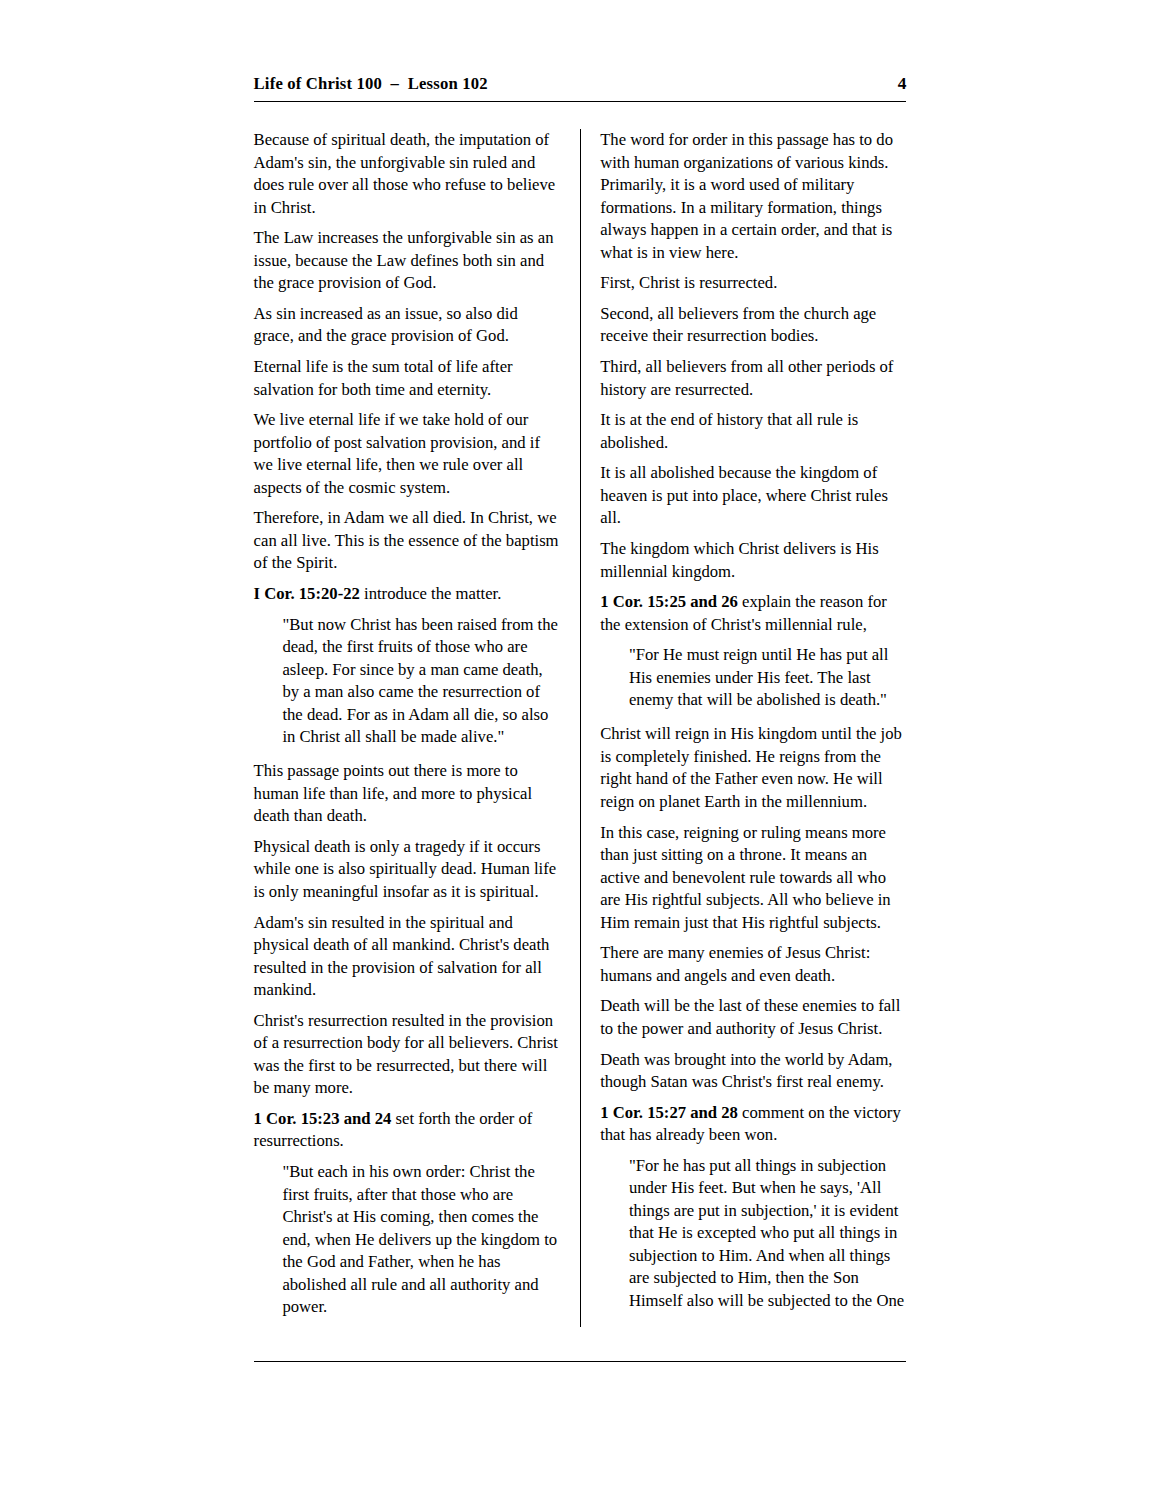Life of Christ 100 – Lesson 102 4
Because of spiritual death, the imputation of Adam's sin, the unforgivable sin ruled and does rule over all those who refuse to believe in Christ.
The Law increases the unforgivable sin as an issue, because the Law defines both sin and the grace provision of God.
As sin increased as an issue, so also did grace, and the grace provision of God.
Eternal life is the sum total of life after salvation for both time and eternity.
We live eternal life if we take hold of our portfolio of post salvation provision, and if we live eternal life, then we rule over all aspects of the cosmic system.
Therefore, in Adam we all died. In Christ, we can all live. This is the essence of the baptism of the Spirit.
I Cor. 15:20-22 introduce the matter.
"But now Christ has been raised from the dead, the first fruits of those who are asleep. For since by a man came death, by a man also came the resurrection of the dead. For as in Adam all die, so also in Christ all shall be made alive."
This passage points out there is more to human life than life, and more to physical death than death.
Physical death is only a tragedy if it occurs while one is also spiritually dead. Human life is only meaningful insofar as it is spiritual.
Adam's sin resulted in the spiritual and physical death of all mankind. Christ's death resulted in the provision of salvation for all mankind.
Christ's resurrection resulted in the provision of a resurrection body for all believers. Christ was the first to be resurrected, but there will be many more.
1 Cor. 15:23 and 24 set forth the order of resurrections.
"But each in his own order: Christ the first fruits, after that those who are Christ's at His coming, then comes the end, when He delivers up the kingdom to the God and Father, when he has abolished all rule and all authority and power.
The word for order in this passage has to do with human organizations of various kinds. Primarily, it is a word used of military formations. In a military formation, things always happen in a certain order, and that is what is in view here.
First, Christ is resurrected.
Second, all believers from the church age receive their resurrection bodies.
Third, all believers from all other periods of history are resurrected.
It is at the end of history that all rule is abolished.
It is all abolished because the kingdom of heaven is put into place, where Christ rules all.
The kingdom which Christ delivers is His millennial kingdom.
1 Cor. 15:25 and 26 explain the reason for the extension of Christ's millennial rule,
"For He must reign until He has put all His enemies under His feet. The last enemy that will be abolished is death."
Christ will reign in His kingdom until the job is completely finished. He reigns from the right hand of the Father even now. He will reign on planet Earth in the millennium.
In this case, reigning or ruling means more than just sitting on a throne. It means an active and benevolent rule towards all who are His rightful subjects. All who believe in Him remain just that His rightful subjects.
There are many enemies of Jesus Christ: humans and angels and even death.
Death will be the last of these enemies to fall to the power and authority of Jesus Christ.
Death was brought into the world by Adam, though Satan was Christ's first real enemy.
1 Cor. 15:27 and 28 comment on the victory that has already been won.
"For he has put all things in subjection under His feet. But when he says, 'All things are put in subjection,' it is evident that He is excepted who put all things in subjection to Him. And when all things are subjected to Him, then the Son Himself also will be subjected to the One